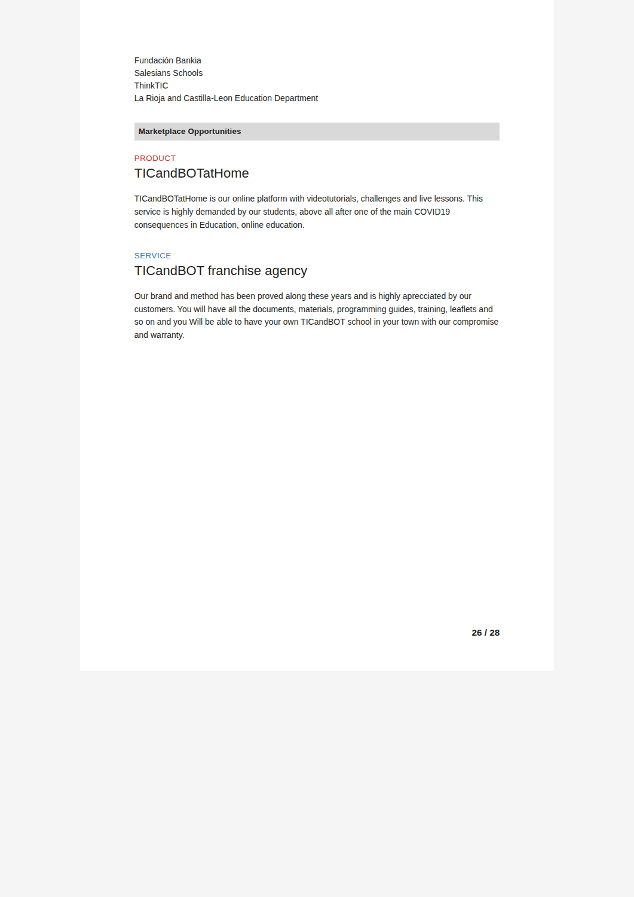Fundación Bankia
Salesians Schools
ThinkTIC
La Rioja and Castilla-Leon Education Department
Marketplace Opportunities
PRODUCT
TICandBOTatHome
TICandBOTatHome is our online platform with videotutorials, challenges and live lessons. This service is highly demanded by our students, above all after one of the main COVID19 consequences in Education, online education.
SERVICE
TICandBOT franchise agency
Our brand and method has been proved along these years and is highly aprecciated by our customers. You will have all the documents, materials, programming guides, training, leaflets and so on and you Will be able to have your own TICandBOT school in your town with our compromise and warranty.
26 / 28